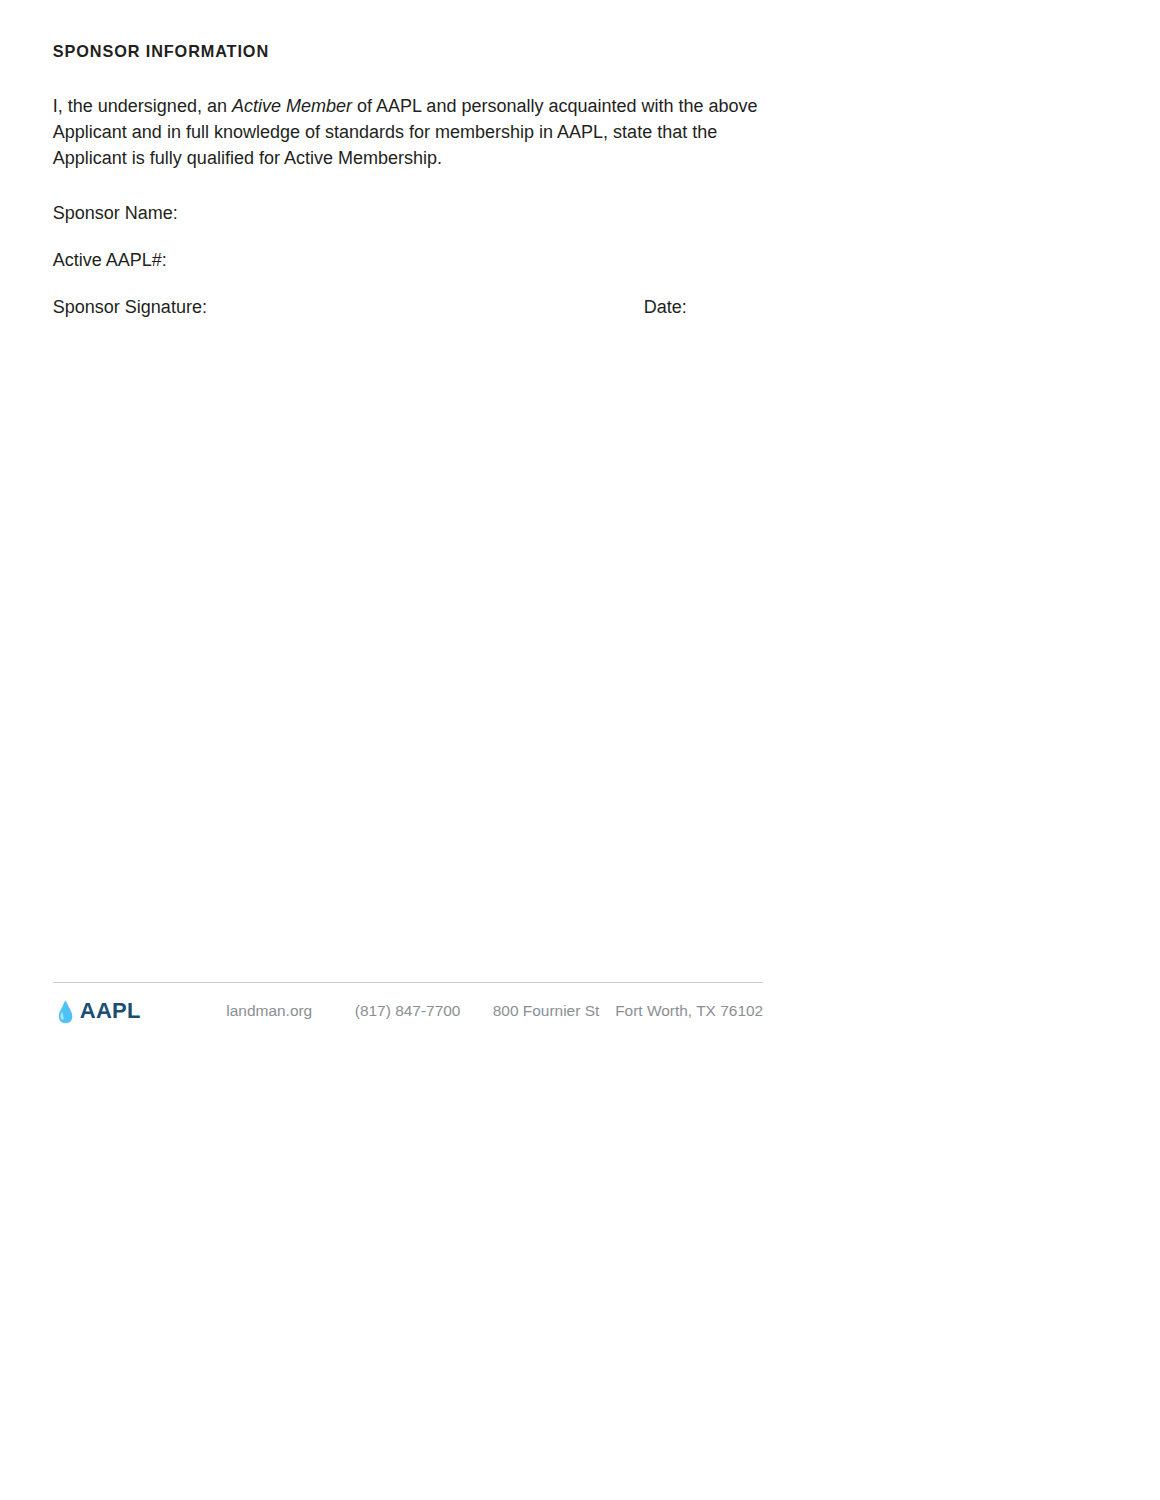Sponsor Information
I, the undersigned, an Active Member of AAPL and personally acquainted with the above Applicant and in full knowledge of standards for membership in AAPL, state that the Applicant is fully qualified for Active Membership.
Sponsor Name:
Active AAPL#:
Sponsor Signature: Date:
💧AAPL
landman.org
(817) 847-7700
800 Fournier St
Fort Worth, TX 76102